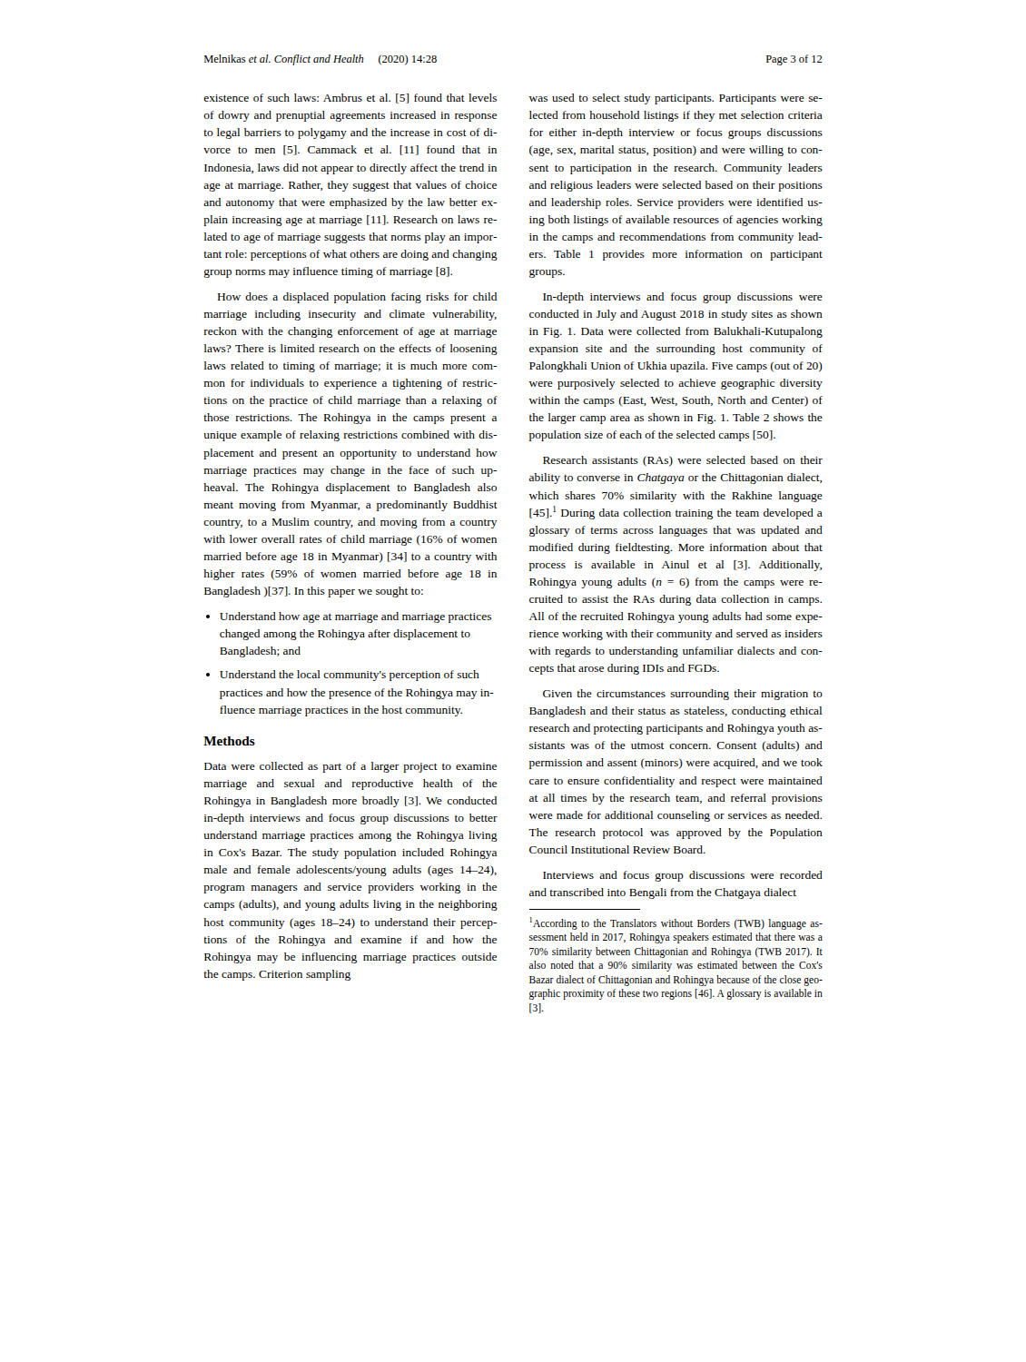Melnikas et al. Conflict and Health (2020) 14:28
Page 3 of 12
existence of such laws: Ambrus et al. [5] found that levels of dowry and prenuptial agreements increased in response to legal barriers to polygamy and the increase in cost of divorce to men [5]. Cammack et al. [11] found that in Indonesia, laws did not appear to directly affect the trend in age at marriage. Rather, they suggest that values of choice and autonomy that were emphasized by the law better explain increasing age at marriage [11]. Research on laws related to age of marriage suggests that norms play an important role: perceptions of what others are doing and changing group norms may influence timing of marriage [8].
How does a displaced population facing risks for child marriage including insecurity and climate vulnerability, reckon with the changing enforcement of age at marriage laws? There is limited research on the effects of loosening laws related to timing of marriage; it is much more common for individuals to experience a tightening of restrictions on the practice of child marriage than a relaxing of those restrictions. The Rohingya in the camps present a unique example of relaxing restrictions combined with displacement and present an opportunity to understand how marriage practices may change in the face of such upheaval. The Rohingya displacement to Bangladesh also meant moving from Myanmar, a predominantly Buddhist country, to a Muslim country, and moving from a country with lower overall rates of child marriage (16% of women married before age 18 in Myanmar) [34] to a country with higher rates (59% of women married before age 18 in Bangladesh )[37]. In this paper we sought to:
Understand how age at marriage and marriage practices changed among the Rohingya after displacement to Bangladesh; and
Understand the local community's perception of such practices and how the presence of the Rohingya may influence marriage practices in the host community.
Methods
Data were collected as part of a larger project to examine marriage and sexual and reproductive health of the Rohingya in Bangladesh more broadly [3]. We conducted in-depth interviews and focus group discussions to better understand marriage practices among the Rohingya living in Cox's Bazar. The study population included Rohingya male and female adolescents/young adults (ages 14–24), program managers and service providers working in the camps (adults), and young adults living in the neighboring host community (ages 18–24) to understand their perceptions of the Rohingya and examine if and how the Rohingya may be influencing marriage practices outside the camps. Criterion sampling
was used to select study participants. Participants were selected from household listings if they met selection criteria for either in-depth interview or focus groups discussions (age, sex, marital status, position) and were willing to consent to participation in the research. Community leaders and religious leaders were selected based on their positions and leadership roles. Service providers were identified using both listings of available resources of agencies working in the camps and recommendations from community leaders. Table 1 provides more information on participant groups.
In-depth interviews and focus group discussions were conducted in July and August 2018 in study sites as shown in Fig. 1. Data were collected from Balukhali-Kutupalong expansion site and the surrounding host community of Palongkhali Union of Ukhia upazila. Five camps (out of 20) were purposively selected to achieve geographic diversity within the camps (East, West, South, North and Center) of the larger camp area as shown in Fig. 1. Table 2 shows the population size of each of the selected camps [50].
Research assistants (RAs) were selected based on their ability to converse in Chatgaya or the Chittagonian dialect, which shares 70% similarity with the Rakhine language [45].1 During data collection training the team developed a glossary of terms across languages that was updated and modified during fieldtesting. More information about that process is available in Ainul et al [3]. Additionally, Rohingya young adults (n = 6) from the camps were recruited to assist the RAs during data collection in camps. All of the recruited Rohingya young adults had some experience working with their community and served as insiders with regards to understanding unfamiliar dialects and concepts that arose during IDIs and FGDs.
Given the circumstances surrounding their migration to Bangladesh and their status as stateless, conducting ethical research and protecting participants and Rohingya youth assistants was of the utmost concern. Consent (adults) and permission and assent (minors) were acquired, and we took care to ensure confidentiality and respect were maintained at all times by the research team, and referral provisions were made for additional counseling or services as needed. The research protocol was approved by the Population Council Institutional Review Board.
Interviews and focus group discussions were recorded and transcribed into Bengali from the Chatgaya dialect
1According to the Translators without Borders (TWB) language assessment held in 2017, Rohingya speakers estimated that there was a 70% similarity between Chittagonian and Rohingya (TWB 2017). It also noted that a 90% similarity was estimated between the Cox's Bazar dialect of Chittagonian and Rohingya because of the close geographic proximity of these two regions [46]. A glossary is available in [3].